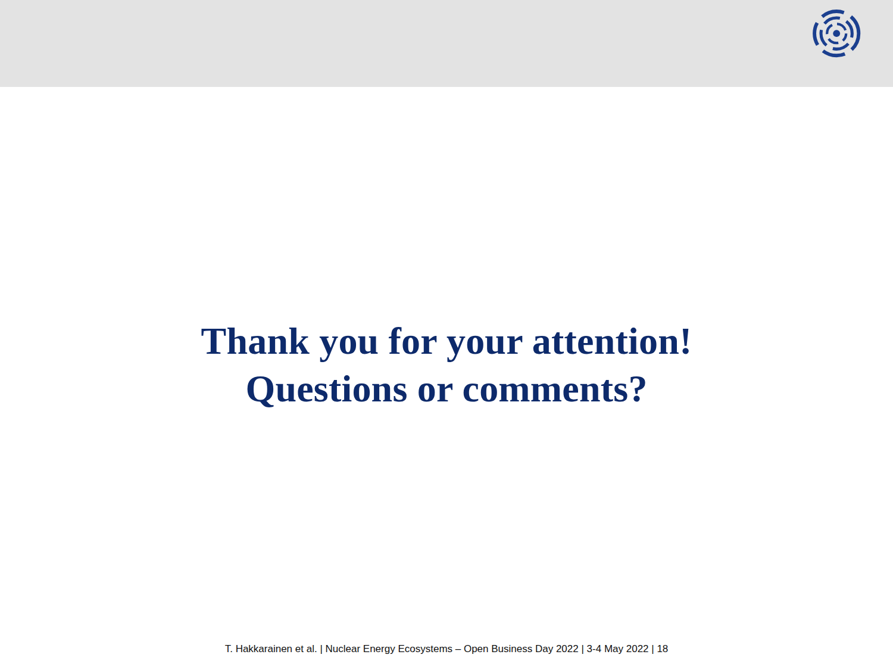Thank you for your attention! Questions or comments?
T. Hakkarainen et al. | Nuclear Energy Ecosystems – Open Business Day 2022 | 3-4 May 2022 | 18